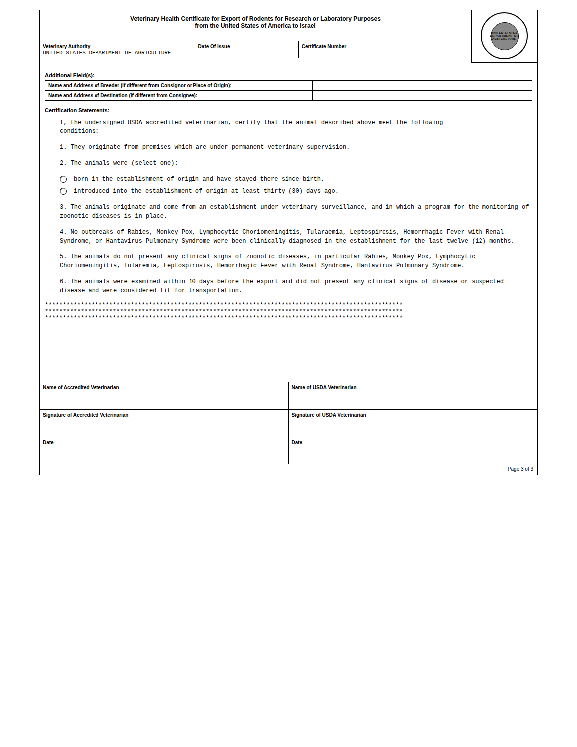| Veterinary Health Certificate for Export of Rodents for Research or Laboratory Purposes from the United States of America to Israel | UNITED STATES DEPARTMENT OF AGRICULTURE |
| / Veterinary Authority UNITED STATES DEPARTMENT OF AGRICULTURE / Date Of Issue / Certificate Number / |
Additional Field(s):
| Name and Address of Breeder (if different from Consignor or Place of Origin): | |
| Name and Address of Destination (if different from Consignee): | |
Certification Statements:
I, the undersigned USDA accredited veterinarian, certify that the animal described above meet the following
conditions:
1. They originate from premises which are under permanent veterinary supervision.
2. The animals were (select one):
born in the establishment of origin and have stayed there since birth.
introduced into the establishment of origin at least thirty (30) days ago.
3. The animals originate and come from an establishment under veterinary surveillance, and in which a program for the monitoring of zoonotic diseases is in place.
4. No outbreaks of Rabies, Monkey Pox, Lymphocytic Choriomeningitis, Tularaemia, Leptospirosis, Hemorrhagic Fever with Renal Syndrome, or Hantavirus Pulmonary Syndrome were been clinically diagnosed in the establishment for the last twelve (12) months.
5. The animals do not present any clinical signs of zoonotic diseases, in particular Rabies, Monkey Pox, Lymphocytic Choriomeningitis, Tularemia, Leptospirosis, Hemorrhagic Fever with Renal Syndrome, Hantavirus Pulmonary Syndrome.
6. The animals were examined within 10 days before the export and did not present any clinical signs of disease or suspected disease and were considered fit for transportation.
****************************************************************************************************
****************************************************************************************************
****************************************************************************************************
| Name of Accredited Veterinarian | Name of USDA Veterinarian |
| Signature of Accredited Veterinarian | Signature of USDA Veterinarian |
| Date | Date |
Page 3 of 3